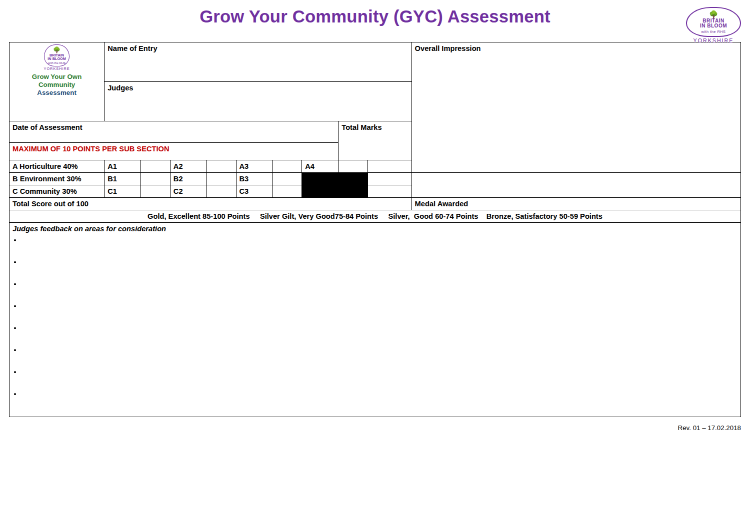Grow Your Community (GYC) Assessment
🌳
BRITAIN
IN BLOOM
with the RHS
YORKSHIRE
| 🌳 BRITAIN IN BLOOM with the RHS YORKSHIRE Grow Your Own Community Assessment | Name of Entry | Overall Impression |
| Judges |
| Date of Assessment | Total Marks |
| MAXIMUM OF 10 POINTS PER SUB SECTION |
| A Horticulture 40% | A1 | | A2 | | A3 | | A4 | | |
| B Environment 30% | B1 | | B2 | | B3 | | | | |
| C Community 30% | C1 | | C2 | | C3 | | | |
| Total Score out of 100 | Medal Awarded |
| Gold, Excellent 85-100 Points Silver Gilt, Very Good75-84 Points Silver, Good 60-74 Points Bronze, Satisfactory 50-59 Points |
| Judges feedback on areas for consideration |
Rev. 01 – 17.02.2018